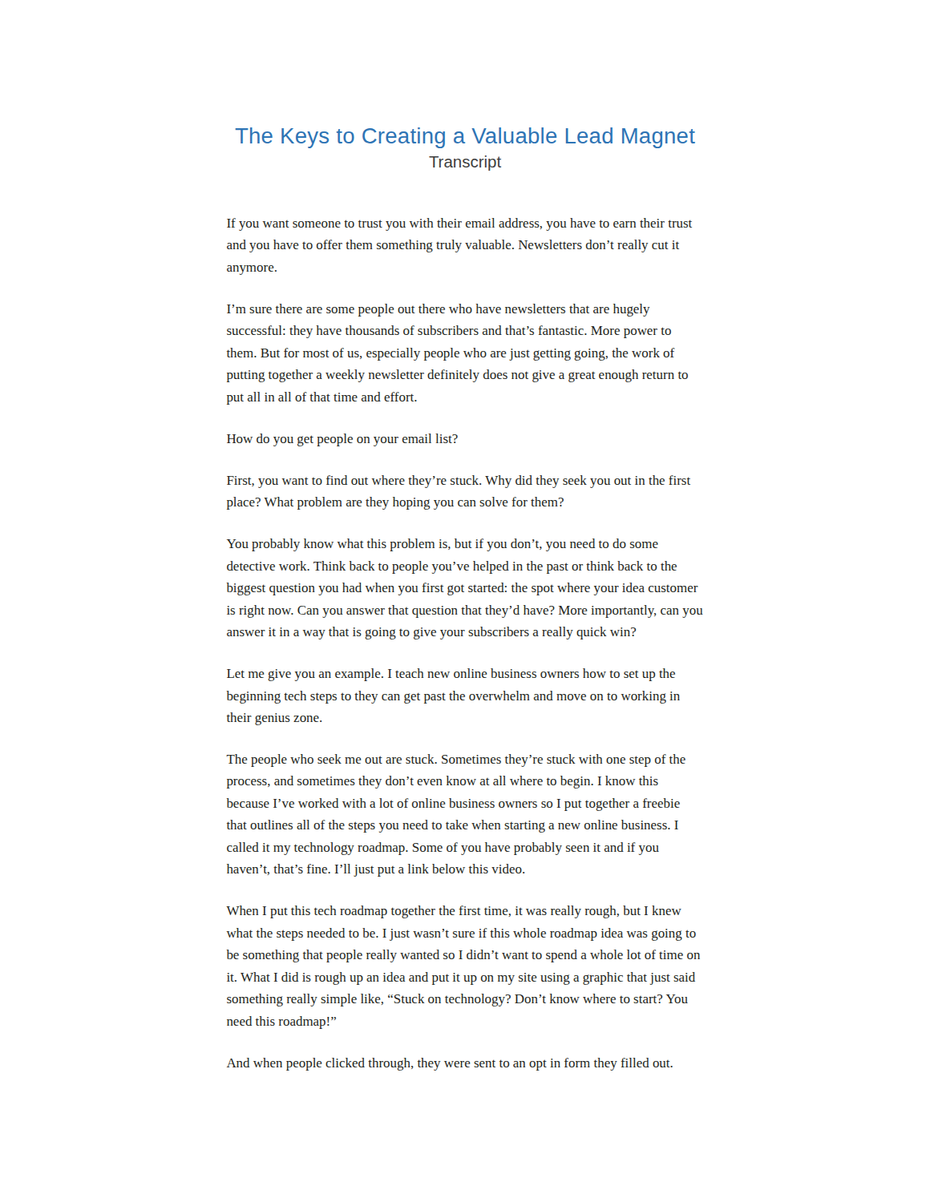The Keys to Creating a Valuable Lead Magnet
Transcript
If you want someone to trust you with their email address, you have to earn their trust and you have to offer them something truly valuable. Newsletters don’t really cut it anymore.
I’m sure there are some people out there who have newsletters that are hugely successful: they have thousands of subscribers and that’s fantastic. More power to them. But for most of us, especially people who are just getting going, the work of putting together a weekly newsletter definitely does not give a great enough return to put all in all of that time and effort.
How do you get people on your email list?
First, you want to find out where they’re stuck. Why did they seek you out in the first place? What problem are they hoping you can solve for them?
You probably know what this problem is, but if you don’t, you need to do some detective work. Think back to people you’ve helped in the past or think back to the biggest question you had when you first got started: the spot where your idea customer is right now. Can you answer that question that they’d have? More importantly, can you answer it in a way that is going to give your subscribers a really quick win?
Let me give you an example. I teach new online business owners how to set up the beginning tech steps to they can get past the overwhelm and move on to working in their genius zone.
The people who seek me out are stuck. Sometimes they’re stuck with one step of the process, and sometimes they don’t even know at all where to begin. I know this because I’ve worked with a lot of online business owners so I put together a freebie that outlines all of the steps you need to take when starting a new online business. I called it my technology roadmap. Some of you have probably seen it and if you haven’t, that’s fine. I’ll just put a link below this video.
When I put this tech roadmap together the first time, it was really rough, but I knew what the steps needed to be. I just wasn’t sure if this whole roadmap idea was going to be something that people really wanted so I didn’t want to spend a whole lot of time on it. What I did is rough up an idea and put it up on my site using a graphic that just said something really simple like, “Stuck on technology? Don’t know where to start? You need this roadmap!”
And when people clicked through, they were sent to an opt in form they filled out.